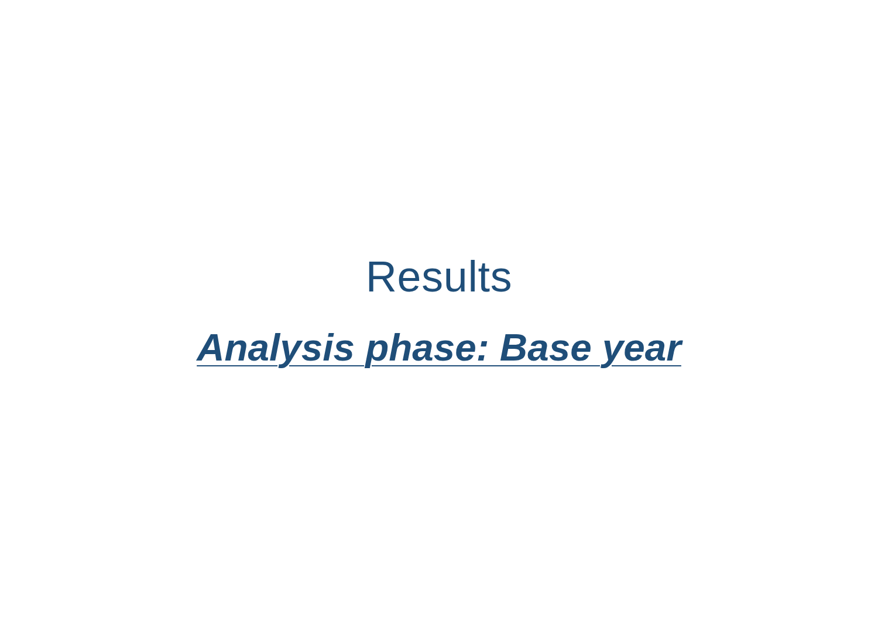Results
Analysis phase: Base year